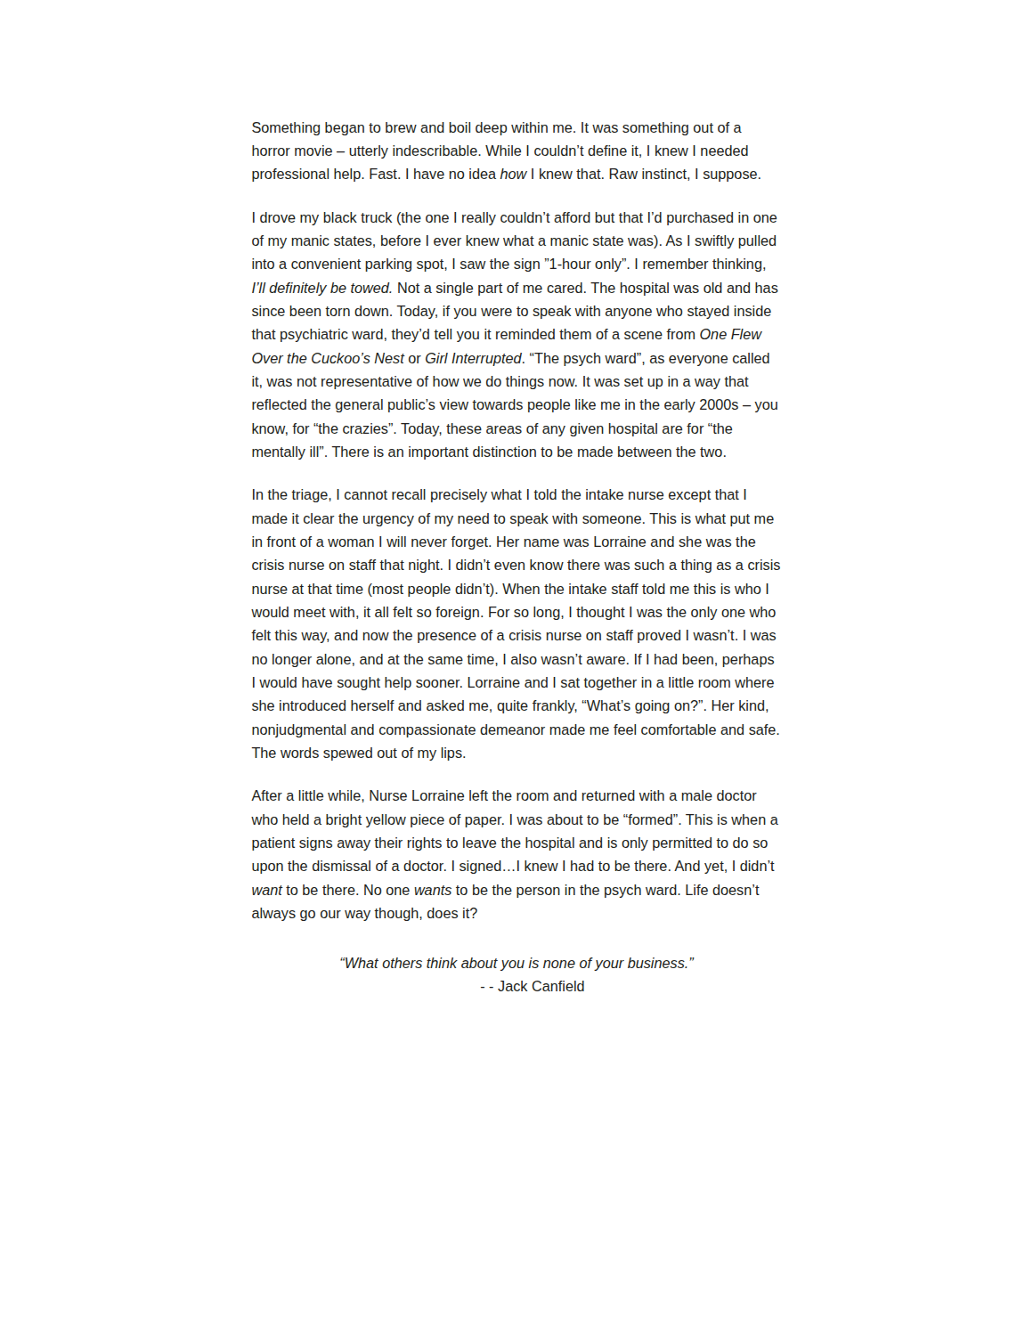Something began to brew and boil deep within me. It was something out of a horror movie – utterly indescribable. While I couldn’t define it, I knew I needed professional help. Fast. I have no idea how I knew that. Raw instinct, I suppose.
I drove my black truck (the one I really couldn’t afford but that I’d purchased in one of my manic states, before I ever knew what a manic state was). As I swiftly pulled into a convenient parking spot, I saw the sign ”1-hour only”. I remember thinking, I’ll definitely be towed. Not a single part of me cared. The hospital was old and has since been torn down. Today, if you were to speak with anyone who stayed inside that psychiatric ward, they’d tell you it reminded them of a scene from One Flew Over the Cuckoo’s Nest or Girl Interrupted. “The psych ward”, as everyone called it, was not representative of how we do things now. It was set up in a way that reflected the general public’s view towards people like me in the early 2000s – you know, for “the crazies”. Today, these areas of any given hospital are for “the mentally ill”. There is an important distinction to be made between the two.
In the triage, I cannot recall precisely what I told the intake nurse except that I made it clear the urgency of my need to speak with someone. This is what put me in front of a woman I will never forget. Her name was Lorraine and she was the crisis nurse on staff that night. I didn’t even know there was such a thing as a crisis nurse at that time (most people didn’t). When the intake staff told me this is who I would meet with, it all felt so foreign. For so long, I thought I was the only one who felt this way, and now the presence of a crisis nurse on staff proved I wasn’t. I was no longer alone, and at the same time, I also wasn’t aware. If I had been, perhaps I would have sought help sooner. Lorraine and I sat together in a little room where she introduced herself and asked me, quite frankly, “What’s going on?”. Her kind, nonjudgmental and compassionate demeanor made me feel comfortable and safe. The words spewed out of my lips.
After a little while, Nurse Lorraine left the room and returned with a male doctor who held a bright yellow piece of paper. I was about to be “formed”. This is when a patient signs away their rights to leave the hospital and is only permitted to do so upon the dismissal of a doctor. I signed…I knew I had to be there. And yet, I didn’t want to be there. No one wants to be the person in the psych ward. Life doesn’t always go our way though, does it?
“What others think about you is none of your business.” - - Jack Canfield